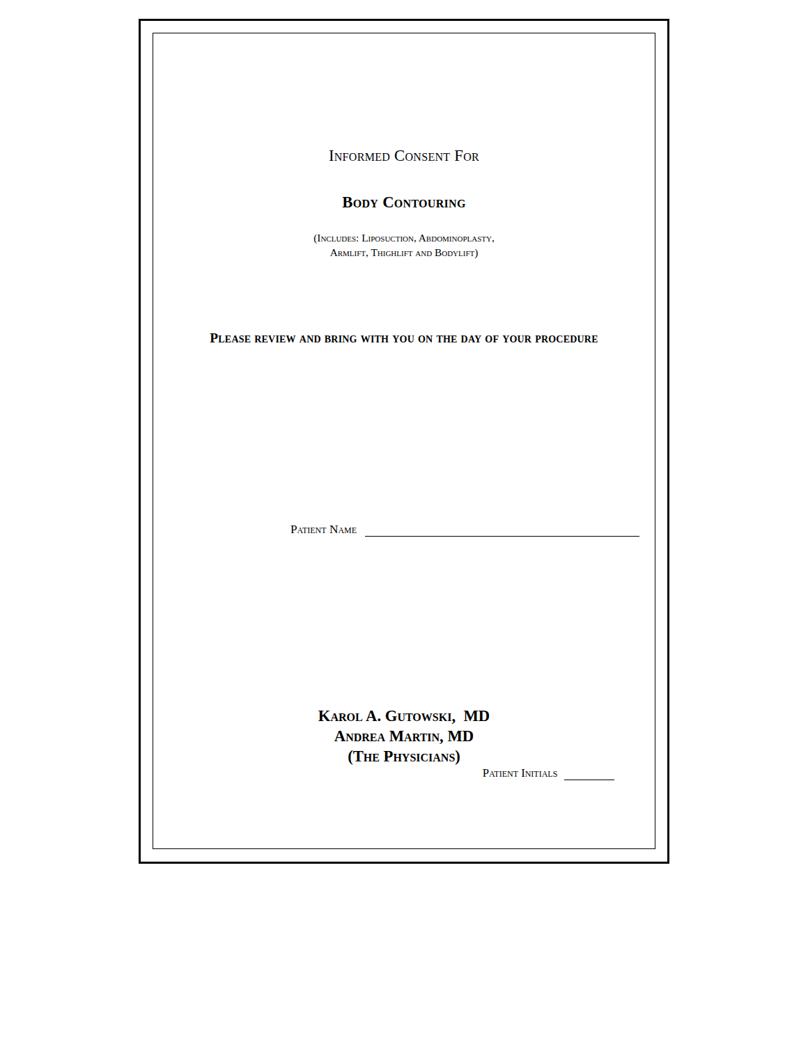Informed Consent For
Body Contouring
(Includes: Liposuction, Abdominoplasty,
Armlift, Thighlift and Bodylift)
Please review and bring with you on the day of your procedure
Patient Name
Karol A. Gutowski, MD
Andrea Martin, MD
(The Physicians)
Patient Initials